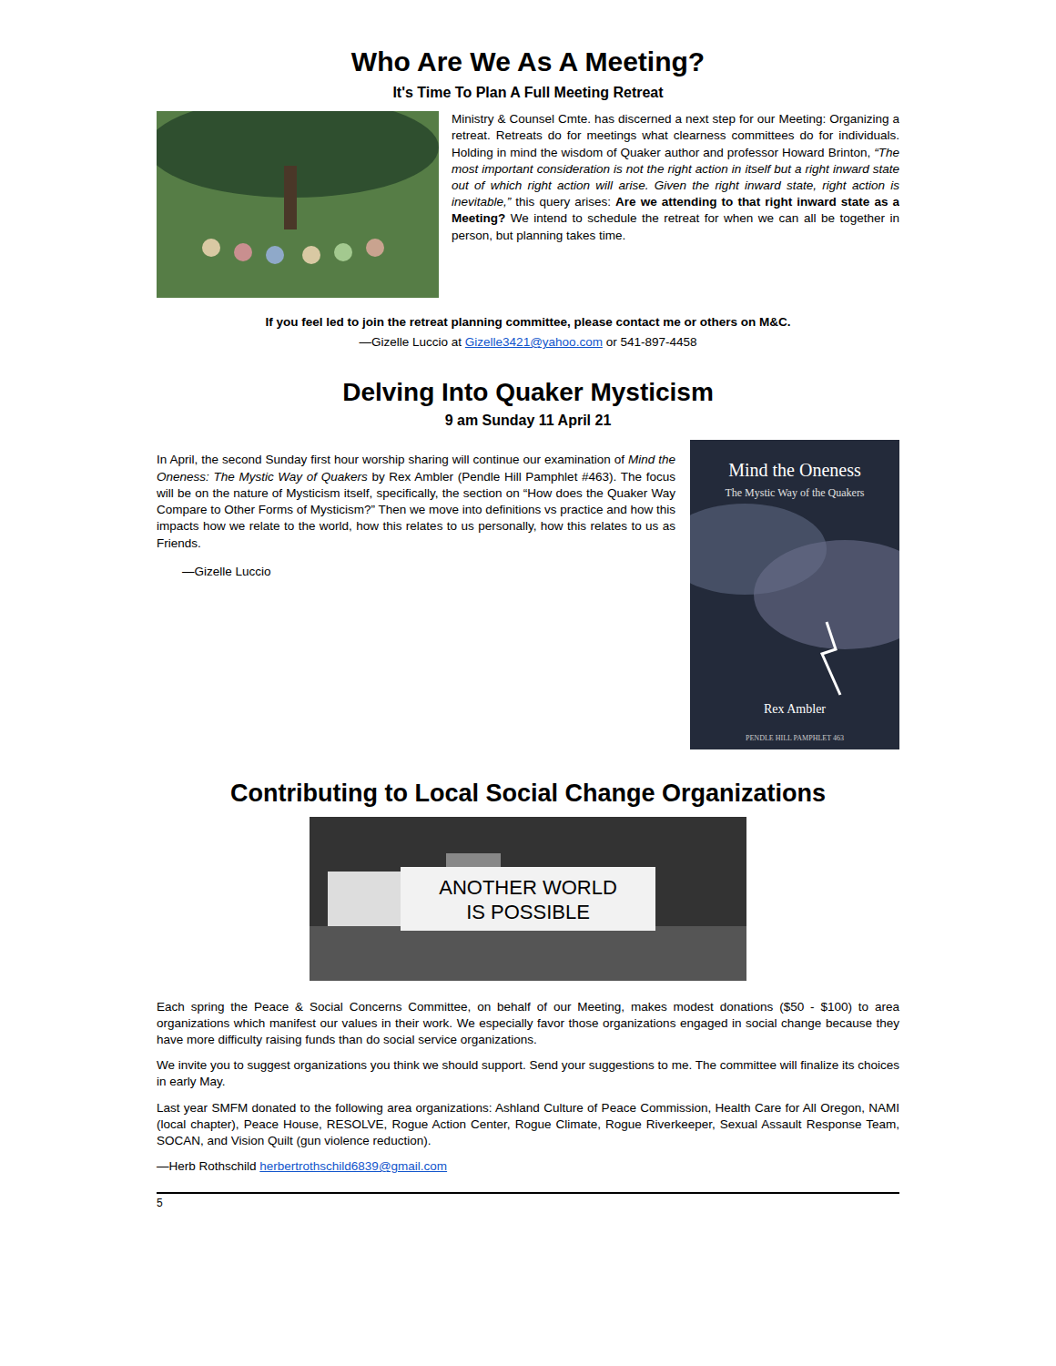Who Are We As A Meeting?
It's Time To Plan A Full Meeting Retreat
Ministry & Counsel Cmte. has discerned a next step for our Meeting: Organizing a retreat. Retreats do for meetings what clearness committees do for individuals. Holding in mind the wisdom of Quaker author and professor Howard Brinton, “The most important consideration is not the right action in itself but a right inward state out of which right action will arise. Given the right inward state, right action is inevitable,” this query arises: Are we attending to that right inward state as a Meeting? We intend to schedule the retreat for when we can all be together in person, but planning takes time.
If you feel led to join the retreat planning committee, please contact me or others on M&C.
—Gizelle Luccio at Gizelle3421@yahoo.com or 541-897-4458
Delving Into Quaker Mysticism
9 am Sunday 11 April 21
In April, the second Sunday first hour worship sharing will continue our examination of Mind the Oneness: The Mystic Way of Quakers by Rex Ambler (Pendle Hill Pamphlet #463). The focus will be on the nature of Mysticism itself, specifically, the section on “How does the Quaker Way Compare to Other Forms of Mysticism?” Then we move into definitions vs practice and how this impacts how we relate to the world, how this relates to us personally, how this relates to us as Friends.
—Gizelle Luccio
Contributing to Local Social Change Organizations
Each spring the Peace & Social Concerns Committee, on behalf of our Meeting, makes modest donations ($50 - $100) to area organizations which manifest our values in their work. We especially favor those organizations engaged in social change because they have more difficulty raising funds than do social service organizations.
We invite you to suggest organizations you think we should support. Send your suggestions to me. The committee will finalize its choices in early May.
Last year SMFM donated to the following area organizations: Ashland Culture of Peace Commission, Health Care for All Oregon, NAMI (local chapter), Peace House, RESOLVE, Rogue Action Center, Rogue Climate, Rogue Riverkeeper, Sexual Assault Response Team, SOCAN, and Vision Quilt (gun violence reduction).
—Herb Rothschild herbertrothschild6839@gmail.com
5